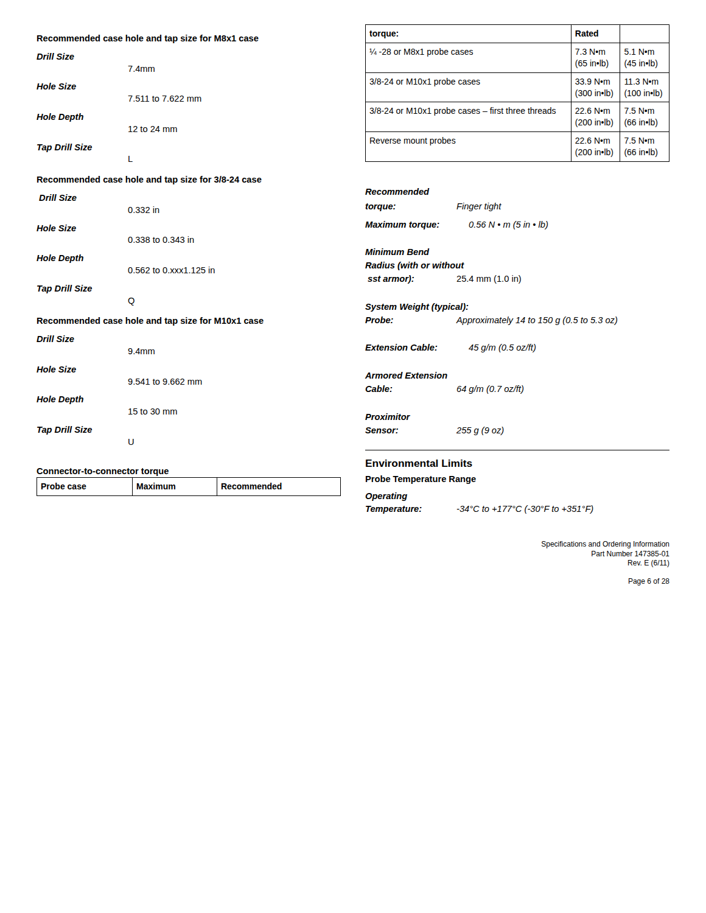Recommended case hole and tap size for M8x1 case
Drill Size
7.4mm
Hole Size
7.511 to 7.622 mm
Hole Depth
12 to 24 mm
Tap Drill Size
L
Recommended case hole and tap size for 3/8-24 case
Drill Size
0.332 in
Hole Size
0.338 to 0.343 in
Hole Depth
0.562 to 0.xxx1.125 in
Tap Drill Size
Q
Recommended case hole and tap size for M10x1 case
Drill Size
9.4mm
Hole Size
9.541 to 9.662 mm
Hole Depth
15 to 30 mm
Tap Drill Size
U
Connector-to-connector torque
| Probe case | Maximum | Recommended |
| --- | --- | --- |
| torque: | Rated | |
| --- | --- | --- |
| ¼ -28 or M8x1 probe cases | 7.3 N•m (65 in•lb) | 5.1 N•m (45 in•lb) |
| 3/8-24 or M10x1 probe cases | 33.9 N•m (300 in•lb) | 11.3 N•m (100 in•lb) |
| 3/8-24 or M10x1 probe cases – first three threads | 22.6 N•m (200 in•lb) | 7.5 N•m (66 in•lb) |
| Reverse mount probes | 22.6 N•m (200 in•lb) | 7.5 N•m (66 in•lb) |
Recommended
torque:
Finger tight
Maximum torque:
0.56 N • m (5 in • lb)
Minimum Bend
Radius (with or without
sst armor):
25.4 mm (1.0 in)
System Weight (typical):
Probe:
Approximately 14 to 150 g (0.5 to 5.3 oz)
Extension Cable:
45 g/m (0.5 oz/ft)
Armored Extension
Cable:
64 g/m (0.7 oz/ft)
Proximitor
Sensor:
255 g (9 oz)
Environmental Limits
Probe Temperature Range
Operating
Temperature:
-34°C to +177°C (-30°F to +351°F)
Specifications and Ordering Information
Part Number 147385-01
Rev. E (6/11)
Page 6 of 28